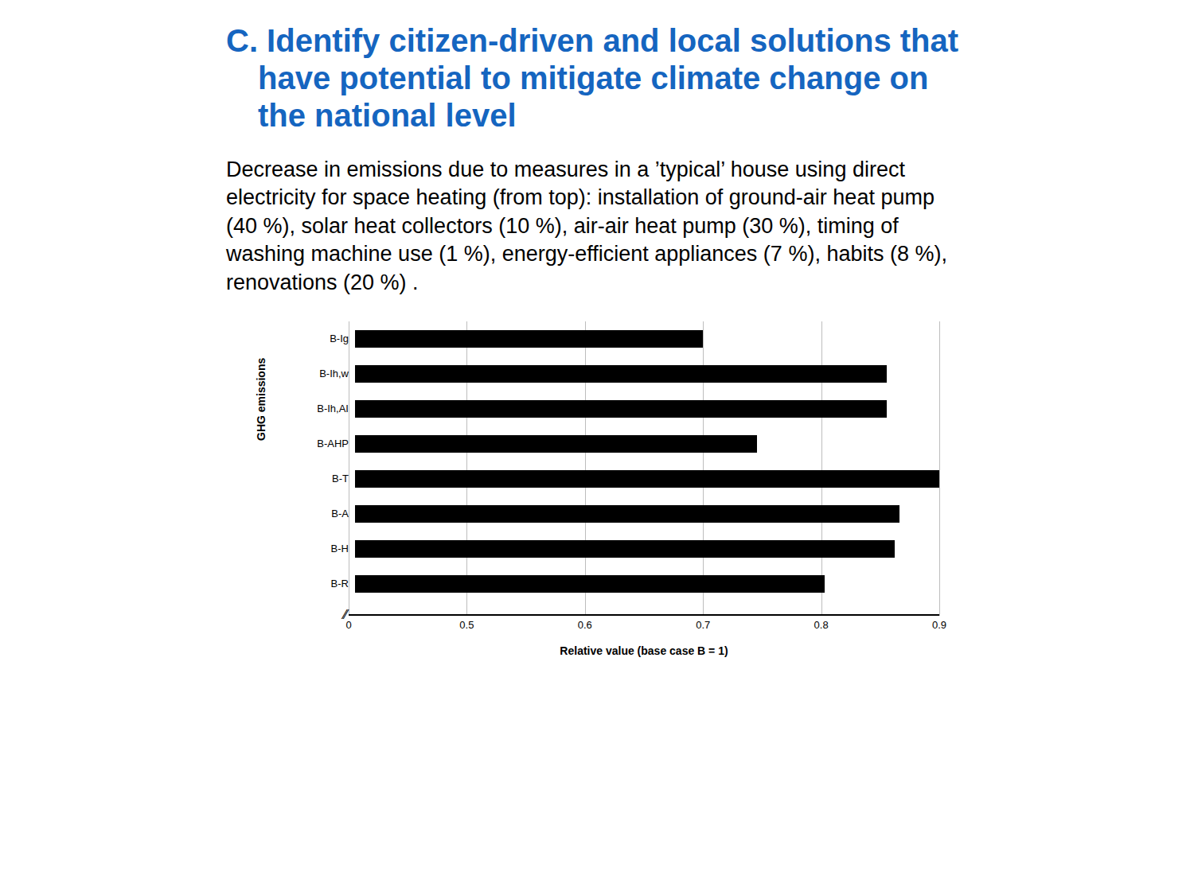C. Identify citizen-driven and local solutions that have potential to mitigate climate change on the national level
Decrease in emissions due to measures in a ’typical’ house using direct electricity for space heating (from top): installation of ground-air heat pump (40 %), solar heat collectors (10 %), air-air heat pump (30 %), timing of washing machine use (1 %), energy-efficient appliances (7 %), habits (8 %), renovations (20 %) .
GHG emissions
B-Ig
B-Ih,w
B-Ih,AI
B-AHP
B-T
B-A
B-H
B-R
⁄⁄
0
0.5
0.6
0.7
0.8
0.9
Relative value (base case B = 1)